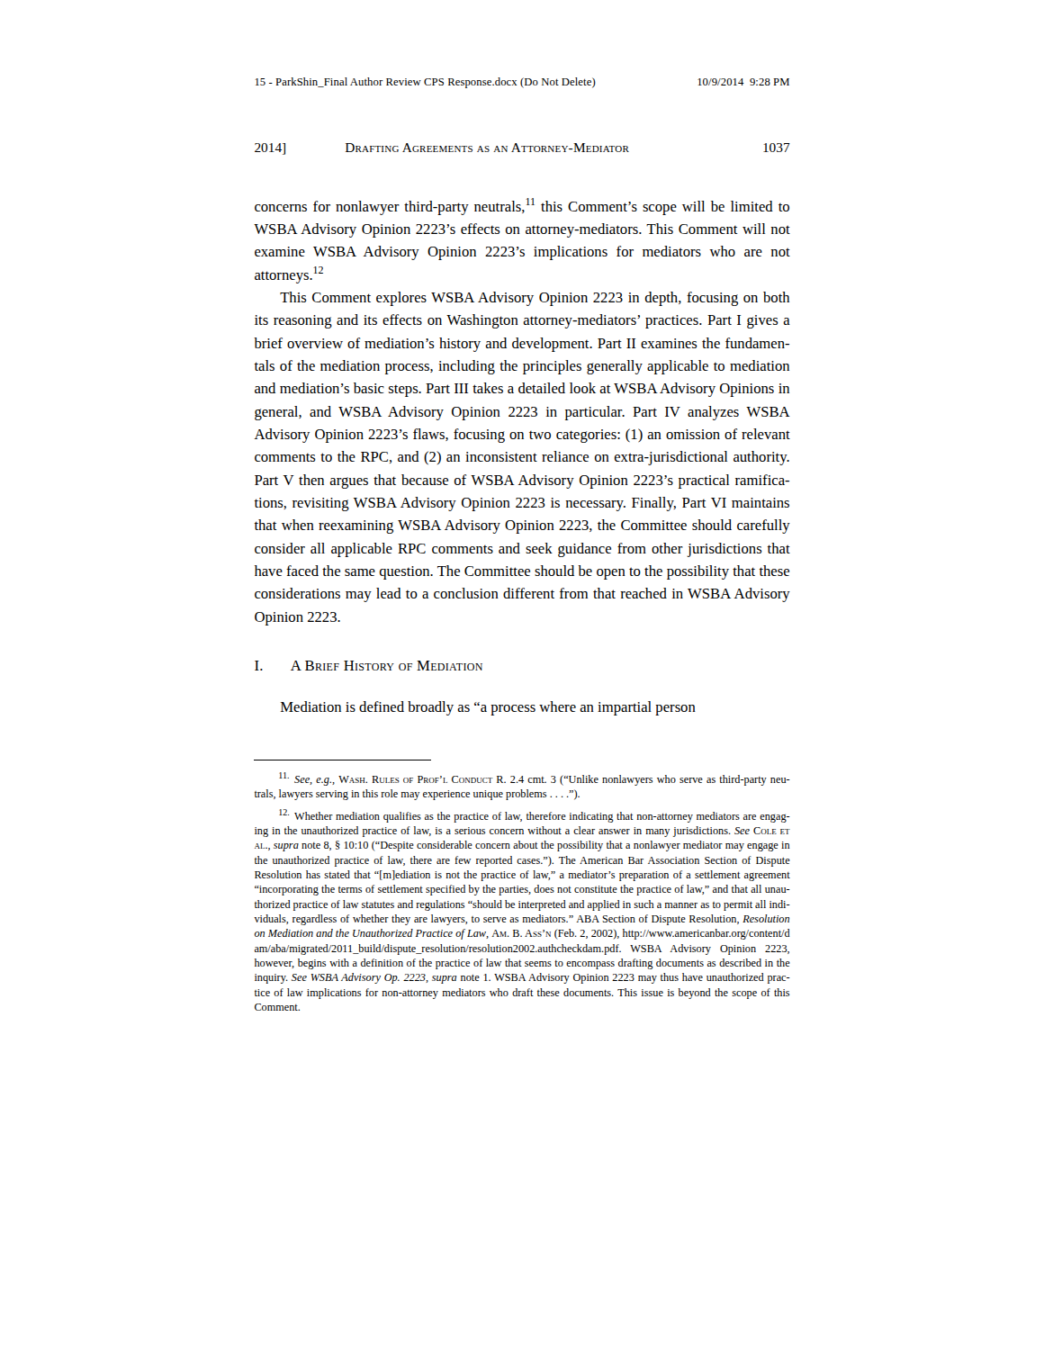15 - ParkShin_Final Author Review CPS Response.docx (Do Not Delete) 10/9/2014 9:28 PM
2014] Drafting Agreements as an Attorney-Mediator 1037
concerns for nonlawyer third-party neutrals,11 this Comment’s scope will be limited to WSBA Advisory Opinion 2223’s effects on attorney-mediators. This Comment will not examine WSBA Advisory Opinion 2223’s implications for mediators who are not attorneys.12
This Comment explores WSBA Advisory Opinion 2223 in depth, focusing on both its reasoning and its effects on Washington attorney-mediators’ practices. Part I gives a brief overview of mediation’s history and development. Part II examines the fundamentals of the mediation process, including the principles generally applicable to mediation and mediation’s basic steps. Part III takes a detailed look at WSBA Advisory Opinions in general, and WSBA Advisory Opinion 2223 in particular. Part IV analyzes WSBA Advisory Opinion 2223’s flaws, focusing on two categories: (1) an omission of relevant comments to the RPC, and (2) an inconsistent reliance on extra-jurisdictional authority. Part V then argues that because of WSBA Advisory Opinion 2223’s practical ramifications, revisiting WSBA Advisory Opinion 2223 is necessary. Finally, Part VI maintains that when reexamining WSBA Advisory Opinion 2223, the Committee should carefully consider all applicable RPC comments and seek guidance from other jurisdictions that have faced the same question. The Committee should be open to the possibility that these considerations may lead to a conclusion different from that reached in WSBA Advisory Opinion 2223.
I. A Brief History of Mediation
Mediation is defined broadly as “a process where an impartial person
11. See, e.g., Wash. Rules of Prof’l Conduct R. 2.4 cmt. 3 (“Unlike nonlawyers who serve as third-party neutrals, lawyers serving in this role may experience unique problems . . . .”).
12. Whether mediation qualifies as the practice of law, therefore indicating that non-attorney mediators are engaging in the unauthorized practice of law, is a serious concern without a clear answer in many jurisdictions. See Cole et al., supra note 8, § 10:10 (“Despite considerable concern about the possibility that a nonlawyer mediator may engage in the unauthorized practice of law, there are few reported cases.”). The American Bar Association Section of Dispute Resolution has stated that “[m]ediation is not the practice of law,” a mediator’s preparation of a settlement agreement “incorporating the terms of settlement specified by the parties, does not constitute the practice of law,” and that all unauthorized practice of law statutes and regulations “should be interpreted and applied in such a manner as to permit all individuals, regardless of whether they are lawyers, to serve as mediators.” ABA Section of Dispute Resolution, Resolution on Mediation and the Unauthorized Practice of Law, Am. B. Ass’n (Feb. 2, 2002), http://www.americanbar.org/content/dam/aba/migrated/2011_build/dispute_resolution/resolution2002.authcheckdam.pdf. WSBA Advisory Opinion 2223, however, begins with a definition of the practice of law that seems to encompass drafting documents as described in the inquiry. See WSBA Advisory Op. 2223, supra note 1. WSBA Advisory Opinion 2223 may thus have unauthorized practice of law implications for non-attorney mediators who draft these documents. This issue is beyond the scope of this Comment.